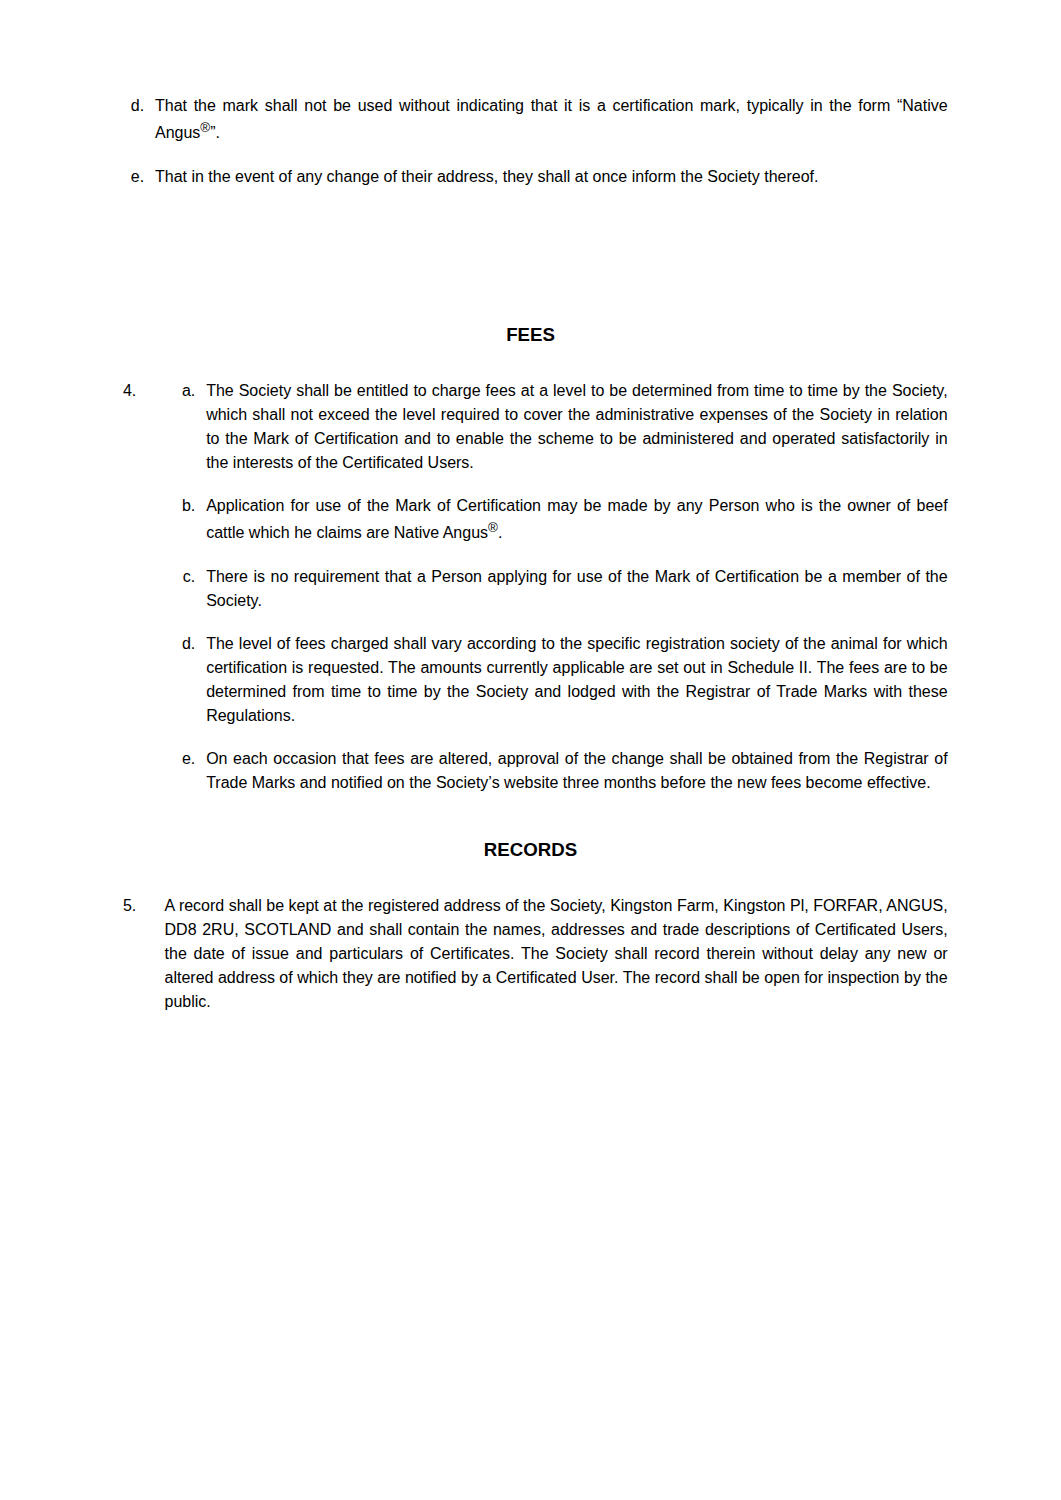That the mark shall not be used without indicating that it is a certification mark, typically in the form “Native Angus®”.
That in the event of any change of their address, they shall at once inform the Society thereof.
FEES
4.
The Society shall be entitled to charge fees at a level to be determined from time to time by the Society, which shall not exceed the level required to cover the administrative expenses of the Society in relation to the Mark of Certification and to enable the scheme to be administered and operated satisfactorily in the interests of the Certificated Users.
Application for use of the Mark of Certification may be made by any Person who is the owner of beef cattle which he claims are Native Angus®.
There is no requirement that a Person applying for use of the Mark of Certification be a member of the Society.
The level of fees charged shall vary according to the specific registration society of the animal for which certification is requested. The amounts currently applicable are set out in Schedule II. The fees are to be determined from time to time by the Society and lodged with the Registrar of Trade Marks with these Regulations.
On each occasion that fees are altered, approval of the change shall be obtained from the Registrar of Trade Marks and notified on the Society’s website three months before the new fees become effective.
RECORDS
5. A record shall be kept at the registered address of the Society, Kingston Farm, Kingston Pl, FORFAR, ANGUS, DD8 2RU, SCOTLAND and shall contain the names, addresses and trade descriptions of Certificated Users, the date of issue and particulars of Certificates. The Society shall record therein without delay any new or altered address of which they are notified by a Certificated User. The record shall be open for inspection by the public.